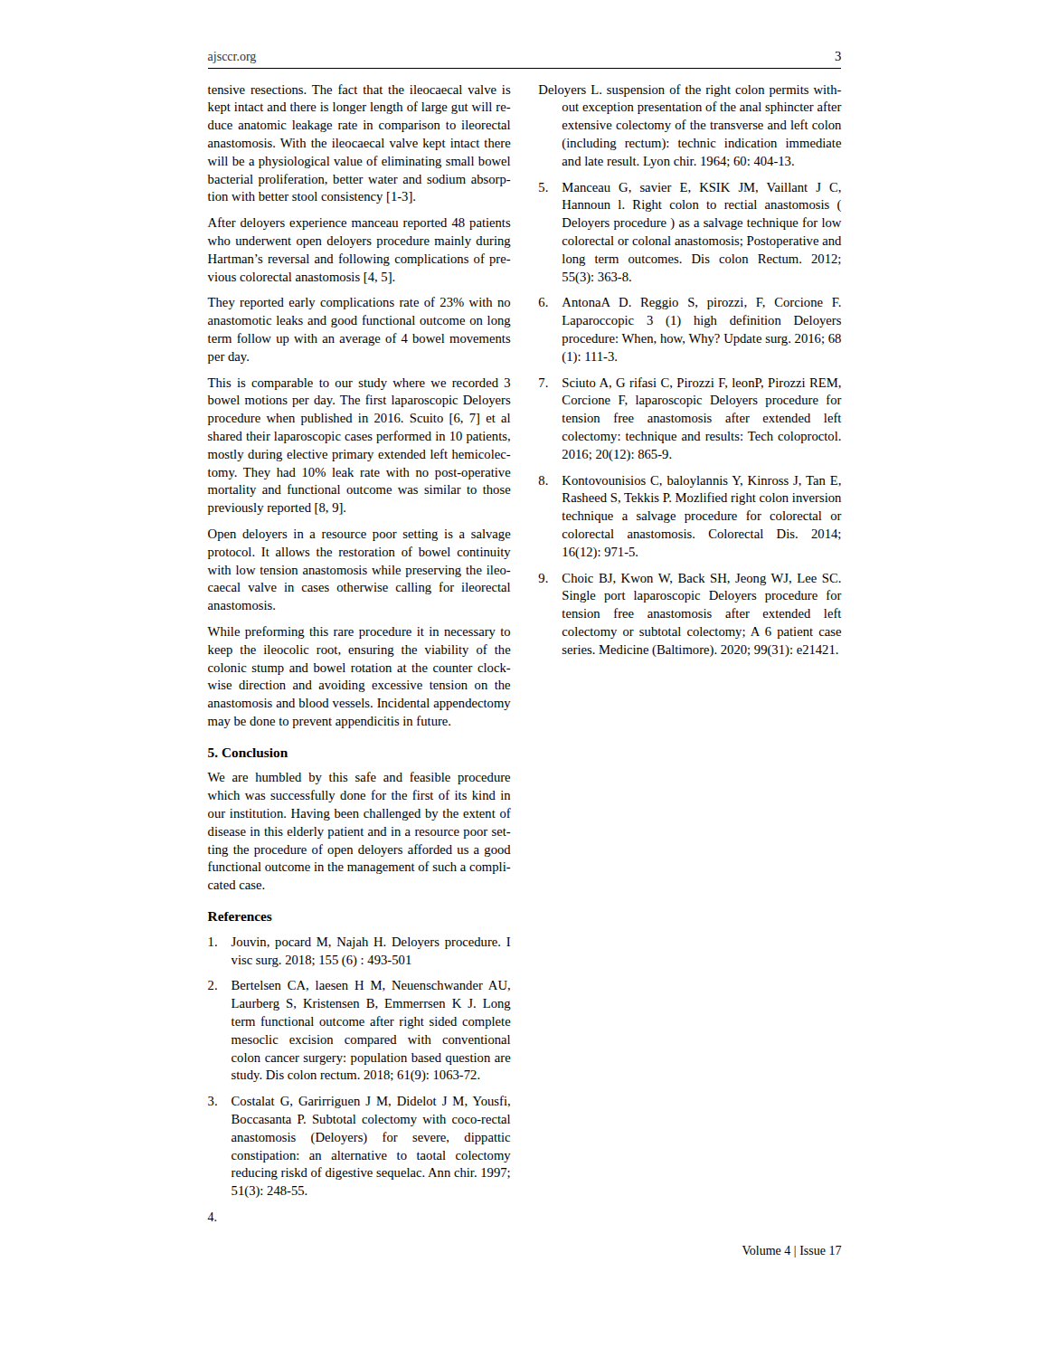ajsccr.org 3
tensive resections. The fact that the ileocaecal valve is kept intact and there is longer length of large gut will reduce anatomic leakage rate in comparison to ileorectal anastomosis. With the ileocaecal valve kept intact there will be a physiological value of eliminating small bowel bacterial proliferation, better water and sodium absorption with better stool consistency [1-3].
After deloyers experience manceau reported 48 patients who underwent open deloyers procedure mainly during Hartman’s reversal and following complications of previous colorectal anastomosis [4, 5].
They reported early complications rate of 23% with no anastomotic leaks and good functional outcome on long term follow up with an average of 4 bowel movements per day.
This is comparable to our study where we recorded 3 bowel motions per day. The first laparoscopic Deloyers procedure when published in 2016. Scuito [6, 7] et al shared their laparoscopic cases performed in 10 patients, mostly during elective primary extended left hemicolectomy. They had 10% leak rate with no post-operative mortality and functional outcome was similar to those previously reported [8, 9].
Open deloyers in a resource poor setting is a salvage protocol. It allows the restoration of bowel continuity with low tension anastomosis while preserving the ileocaecal valve in cases otherwise calling for ileorectal anastomosis.
While preforming this rare procedure it in necessary to keep the ileocolic root, ensuring the viability of the colonic stump and bowel rotation at the counter clockwise direction and avoiding excessive tension on the anastomosis and blood vessels. Incidental appendectomy may be done to prevent appendicitis in future.
5. Conclusion
We are humbled by this safe and feasible procedure which was successfully done for the first of its kind in our institution. Having been challenged by the extent of disease in this elderly patient and in a resource poor setting the procedure of open deloyers afforded us a good functional outcome in the management of such a complicated case.
References
Jouvin, pocard M, Najah H. Deloyers procedure. I visc surg. 2018; 155 (6) : 493-501
Bertelsen CA, laesen H M, Neuenschwander AU, Laurberg S, Kristensen B, Emmerrsen K J. Long term functional outcome after right sided complete mesoclic excision compared with conventional colon cancer surgery: population based question are study. Dis colon rectum. 2018; 61(9): 1063-72.
Costalat G, Garirriguen J M, Didelot J M, Yousfi, Boccasanta P. Subtotal colectomy with coco-rectal anastomosis (Deloyers) for severe, dippattic constipation: an alternative to taotal colectomy reducing riskd of digestive sequelac. Ann chir. 1997; 51(3): 248-55.
4.
Deloyers L. suspension of the right colon permits without exception presentation of the anal sphincter after extensive colectomy of the transverse and left colon (including rectum): technic indication immediate and late result. Lyon chir. 1964; 60: 404-13.
Manceau G, savier E, KSIK JM, Vaillant J C, Hannoun l. Right colon to rectial anastomosis ( Deloyers procedure ) as a salvage technique for low colorectal or colonal anastomosis; Postoperative and long term outcomes. Dis colon Rectum. 2012; 55(3): 363-8.
AntonaA D. Reggio S, pirozzi, F, Corcione F. Laparoccopic 3 (1) high definition Deloyers procedure: When, how, Why? Update surg. 2016; 68 (1): 111-3.
Sciuto A, G rifasi C, Pirozzi F, leonP, Pirozzi REM, Corcione F, laparoscopic Deloyers procedure for tension free anastomosis after extended left colectomy: technique and results: Tech coloproctol. 2016; 20(12): 865-9.
Kontovounisios C, baloylannis Y, Kinross J, Tan E, Rasheed S, Tekkis P. Mozlified right colon inversion technique a salvage procedure for colorectal or colorectal anastomosis. Colorectal Dis. 2014; 16(12): 971-5.
Choic BJ, Kwon W, Back SH, Jeong WJ, Lee SC. Single port laparoscopic Deloyers procedure for tension free anastomosis after extended left colectomy or subtotal colectomy; A 6 patient case series. Medicine (Baltimore). 2020; 99(31): e21421.
Volume 4 | Issue 17